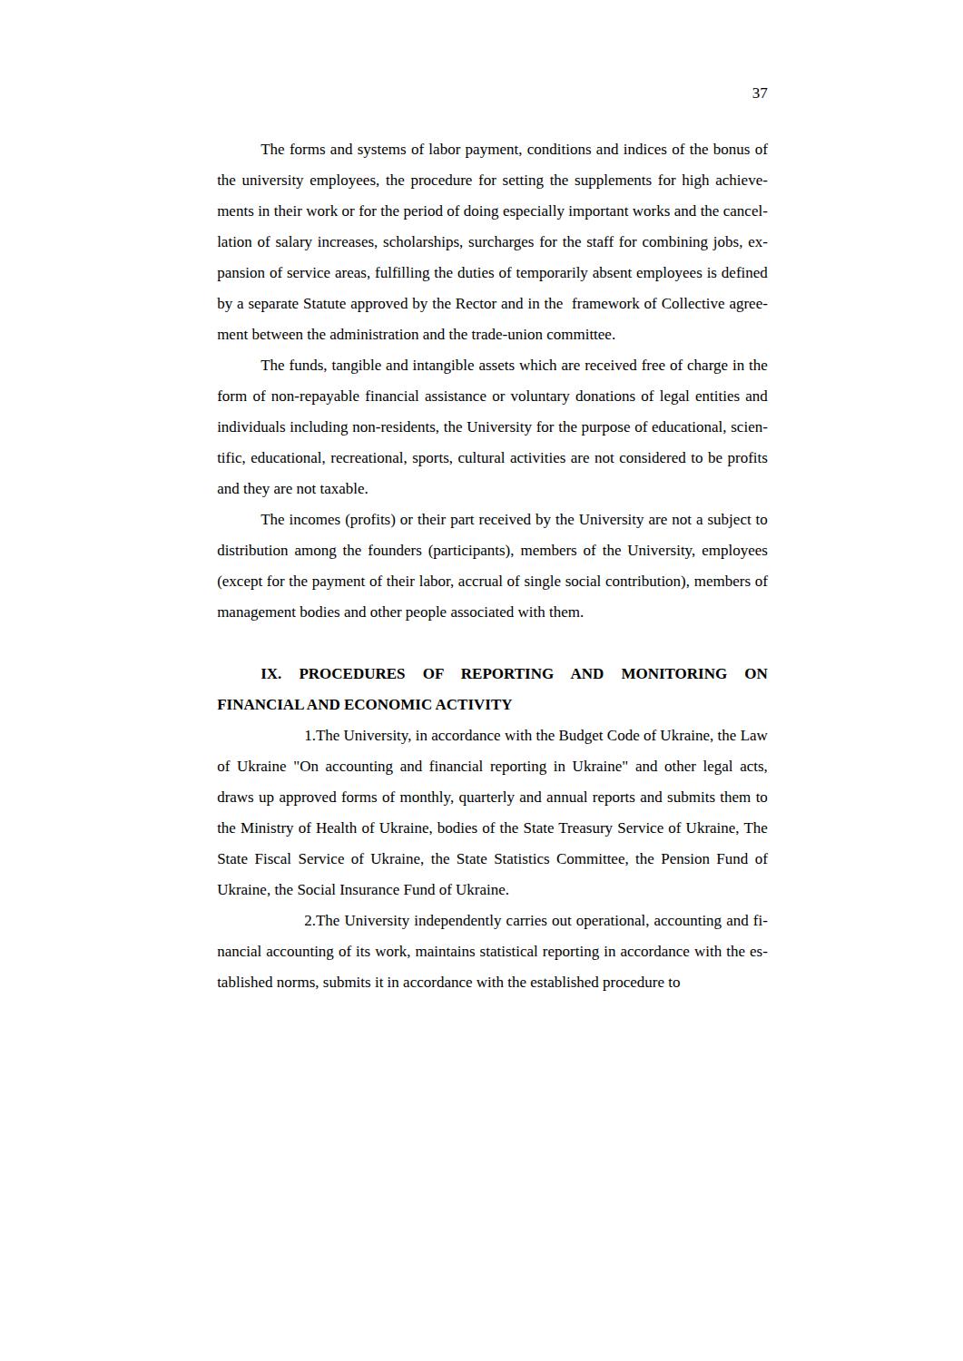37
The forms and systems of labor payment, conditions and indices of the bonus of the university employees, the procedure for setting the supplements for high achievements in their work or for the period of doing especially important works and the cancellation of salary increases, scholarships, surcharges for the staff for combining jobs, expansion of service areas, fulfilling the duties of temporarily absent employees is defined by a separate Statute approved by the Rector and in the framework of Collective agreement between the administration and the trade-union committee.
The funds, tangible and intangible assets which are received free of charge in the form of non-repayable financial assistance or voluntary donations of legal entities and individuals including non-residents, the University for the purpose of educational, scientific, educational, recreational, sports, cultural activities are not considered to be profits and they are not taxable.
The incomes (profits) or their part received by the University are not a subject to distribution among the founders (participants), members of the University, employees (except for the payment of their labor, accrual of single social contribution), members of management bodies and other people associated with them.
IX. Procedures of reporting and monitoring on financial and economic activity
1. The University, in accordance with the Budget Code of Ukraine, the Law of Ukraine "On accounting and financial reporting in Ukraine" and other legal acts, draws up approved forms of monthly, quarterly and annual reports and submits them to the Ministry of Health of Ukraine, bodies of the State Treasury Service of Ukraine, The State Fiscal Service of Ukraine, the State Statistics Committee, the Pension Fund of Ukraine, the Social Insurance Fund of Ukraine.
2. The University independently carries out operational, accounting and financial accounting of its work, maintains statistical reporting in accordance with the established norms, submits it in accordance with the established procedure to